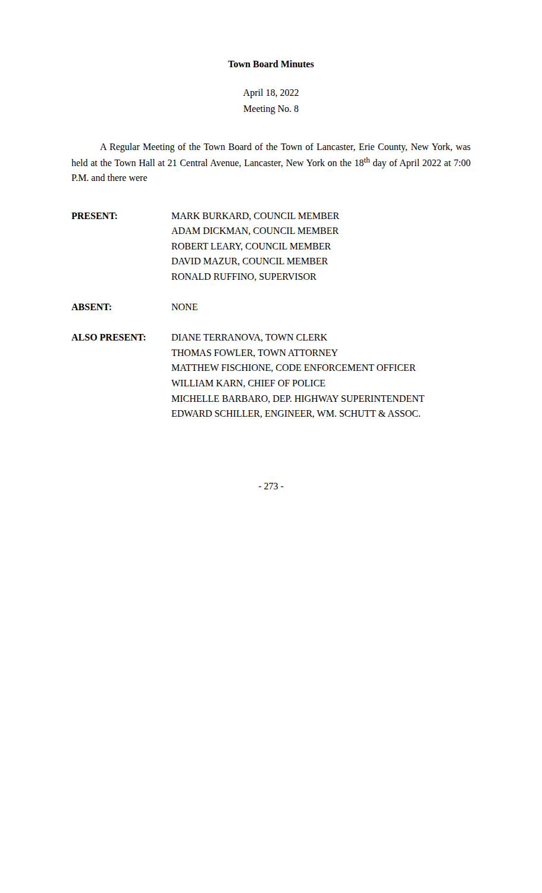Town Board Minutes
April 18, 2022
Meeting No. 8
A Regular Meeting of the Town Board of the Town of Lancaster, Erie County, New York, was held at the Town Hall at 21 Central Avenue, Lancaster, New York on the 18th day of April 2022 at 7:00 P.M. and there were
| PRESENT: | MARK BURKARD, COUNCIL MEMBER |
| | ADAM DICKMAN, COUNCIL MEMBER |
| | ROBERT LEARY, COUNCIL MEMBER |
| | DAVID MAZUR, COUNCIL MEMBER |
| | RONALD RUFFINO, SUPERVISOR |
| ABSENT: | NONE |
| ALSO PRESENT: | DIANE TERRANOVA, TOWN CLERK |
| | THOMAS FOWLER, TOWN ATTORNEY |
| | MATTHEW FISCHIONE, CODE ENFORCEMENT OFFICER |
| | WILLIAM KARN, CHIEF OF POLICE |
| | MICHELLE BARBARO, DEP. HIGHWAY SUPERINTENDENT |
| | EDWARD SCHILLER, ENGINEER, WM. SCHUTT & ASSOC. |
- 273 -